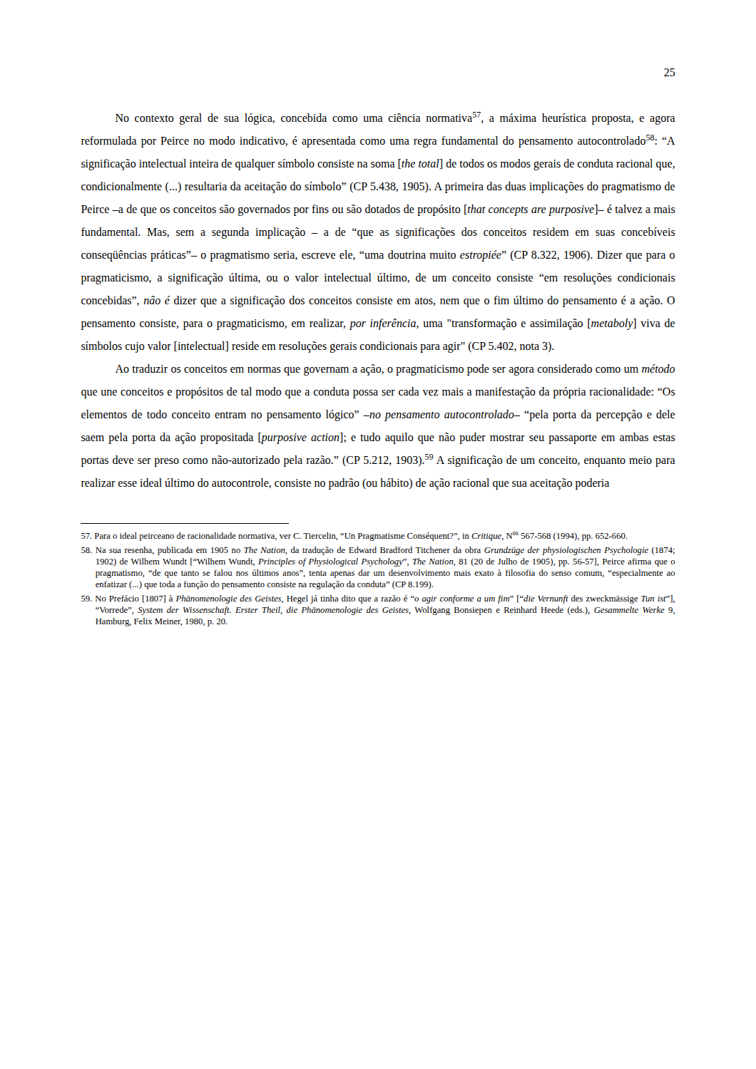25
No contexto geral de sua lógica, concebida como uma ciência normativa57, a máxima heurística proposta, e agora reformulada por Peirce no modo indicativo, é apresentada como uma regra fundamental do pensamento autocontrolado58: “A significação intelectual inteira de qualquer símbolo consiste na soma [the total] de todos os modos gerais de conduta racional que, condicionalmente (...) resultaria da aceitação do símbolo” (CP 5.438, 1905). A primeira das duas implicações do pragmatismo de Peirce –a de que os conceitos são governados por fins ou são dotados de propósito [that concepts are purposive]– é talvez a mais fundamental. Mas, sem a segunda implicação – a de “que as significações dos conceitos residem em suas concebíveis conseqüências práticas”– o pragmatismo seria, escreve ele, “uma doutrina muito estropiée” (CP 8.322, 1906). Dizer que para o pragmaticismo, a significação última, ou o valor intelectual último, de um conceito consiste “em resoluções condicionais concebidas”, não é dizer que a significação dos conceitos consiste em atos, nem que o fim último do pensamento é a ação. O pensamento consiste, para o pragmaticismo, em realizar, por inferência, uma "transformação e assimilação [metaboly] viva de símbolos cujo valor [intelectual] reside em resoluções gerais condicionais para agir" (CP 5.402, nota 3).
Ao traduzir os conceitos em normas que governam a ação, o pragmaticismo pode ser agora considerado como um método que une conceitos e propósitos de tal modo que a conduta possa ser cada vez mais a manifestação da própria racionalidade: “Os elementos de todo conceito entram no pensamento lógico” –no pensamento autocontrolado– “pela porta da percepção e dele saem pela porta da ação propositada [purposive action]; e tudo aquilo que não puder mostrar seu passaporte em ambas estas portas deve ser preso como não-autorizado pela razão.” (CP 5.212, 1903).59 A significação de um conceito, enquanto meio para realizar esse ideal último do autocontrole, consiste no padrão (ou hábito) de ação racional que sua aceitação poderia
57. Para o ideal peirceano de racionalidade normativa, ver C. Tiercelin, “Un Pragmatisme Conséquent?”, in Critique, Nos 567-568 (1994), pp. 652-660.
58. Na sua resenha, publicada em 1905 no The Nation, da tradução de Edward Bradford Titchener da obra Grundzüge der physiologischen Psychologie (1874; 1902) de Wilhem Wundt [“Wilhem Wundt, Principles of Physiological Psychology”, The Nation, 81 (20 de Julho de 1905), pp. 56-57], Peirce afirma que o pragmatismo, “de que tanto se falou nos últimos anos”, tenta apenas dar um desenvolvimento mais exato à filosofia do senso comum, “especialmente ao enfatizar (...) que toda a função do pensamento consiste na regulação da conduta” (CP 8.199).
59. No Prefácio [1807] à Phänomenologie des Geistes, Hegel já tinha dito que a razão é “o agir conforme a um fim” [“die Vernunft des zweckmässige Tun ist”], “Vorrede”, System der Wissenschaft. Erster Theil, die Phänomenologie des Geistes, Wolfgang Bonsiepen e Reinhard Heede (eds.), Gesammelte Werke 9, Hamburg, Felix Meiner, 1980, p. 20.